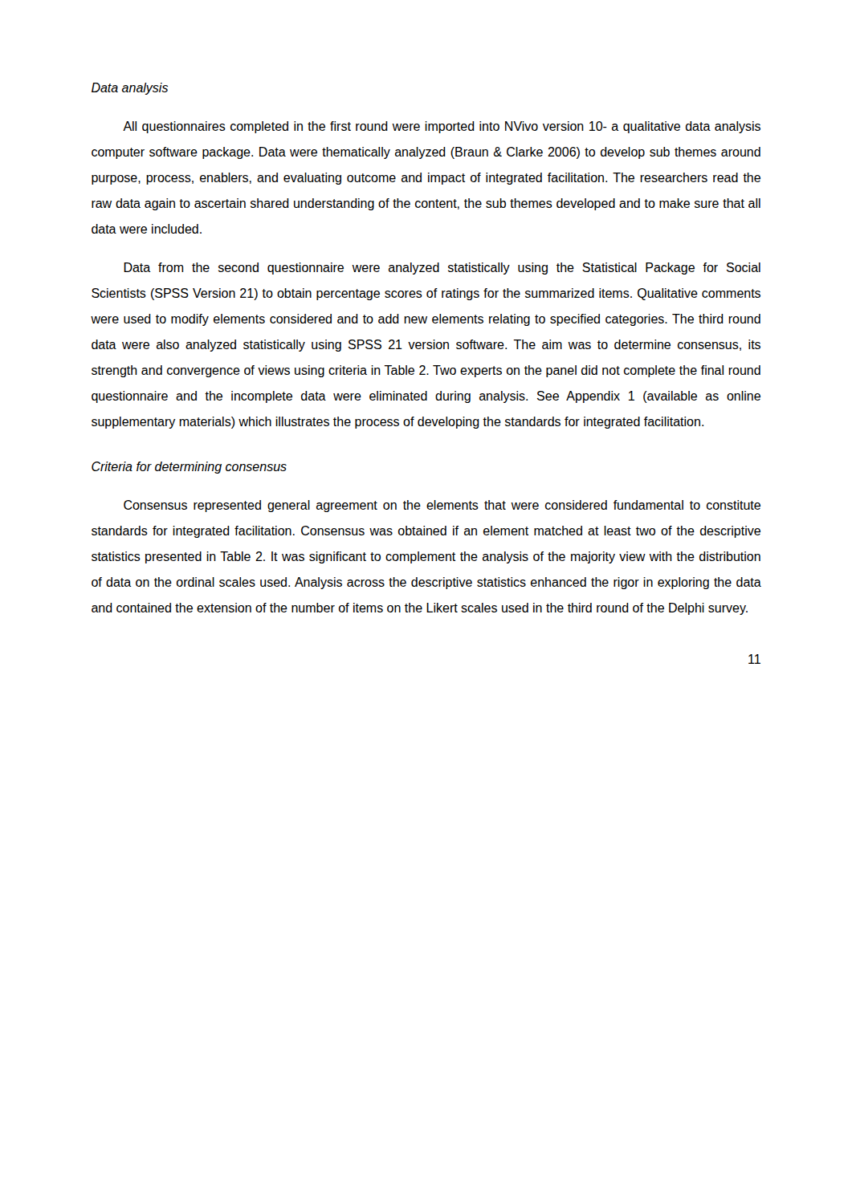Data analysis
All questionnaires completed in the first round were imported into NVivo version 10- a qualitative data analysis computer software package. Data were thematically analyzed (Braun & Clarke 2006) to develop sub themes around purpose, process, enablers, and evaluating outcome and impact of integrated facilitation. The researchers read the raw data again to ascertain shared understanding of the content, the sub themes developed and to make sure that all data were included.
Data from the second questionnaire were analyzed statistically using the Statistical Package for Social Scientists (SPSS Version 21) to obtain percentage scores of ratings for the summarized items. Qualitative comments were used to modify elements considered and to add new elements relating to specified categories. The third round data were also analyzed statistically using SPSS 21 version software. The aim was to determine consensus, its strength and convergence of views using criteria in Table 2. Two experts on the panel did not complete the final round questionnaire and the incomplete data were eliminated during analysis. See Appendix 1 (available as online supplementary materials) which illustrates the process of developing the standards for integrated facilitation.
Criteria for determining consensus
Consensus represented general agreement on the elements that were considered fundamental to constitute standards for integrated facilitation. Consensus was obtained if an element matched at least two of the descriptive statistics presented in Table 2. It was significant to complement the analysis of the majority view with the distribution of data on the ordinal scales used. Analysis across the descriptive statistics enhanced the rigor in exploring the data and contained the extension of the number of items on the Likert scales used in the third round of the Delphi survey.
11